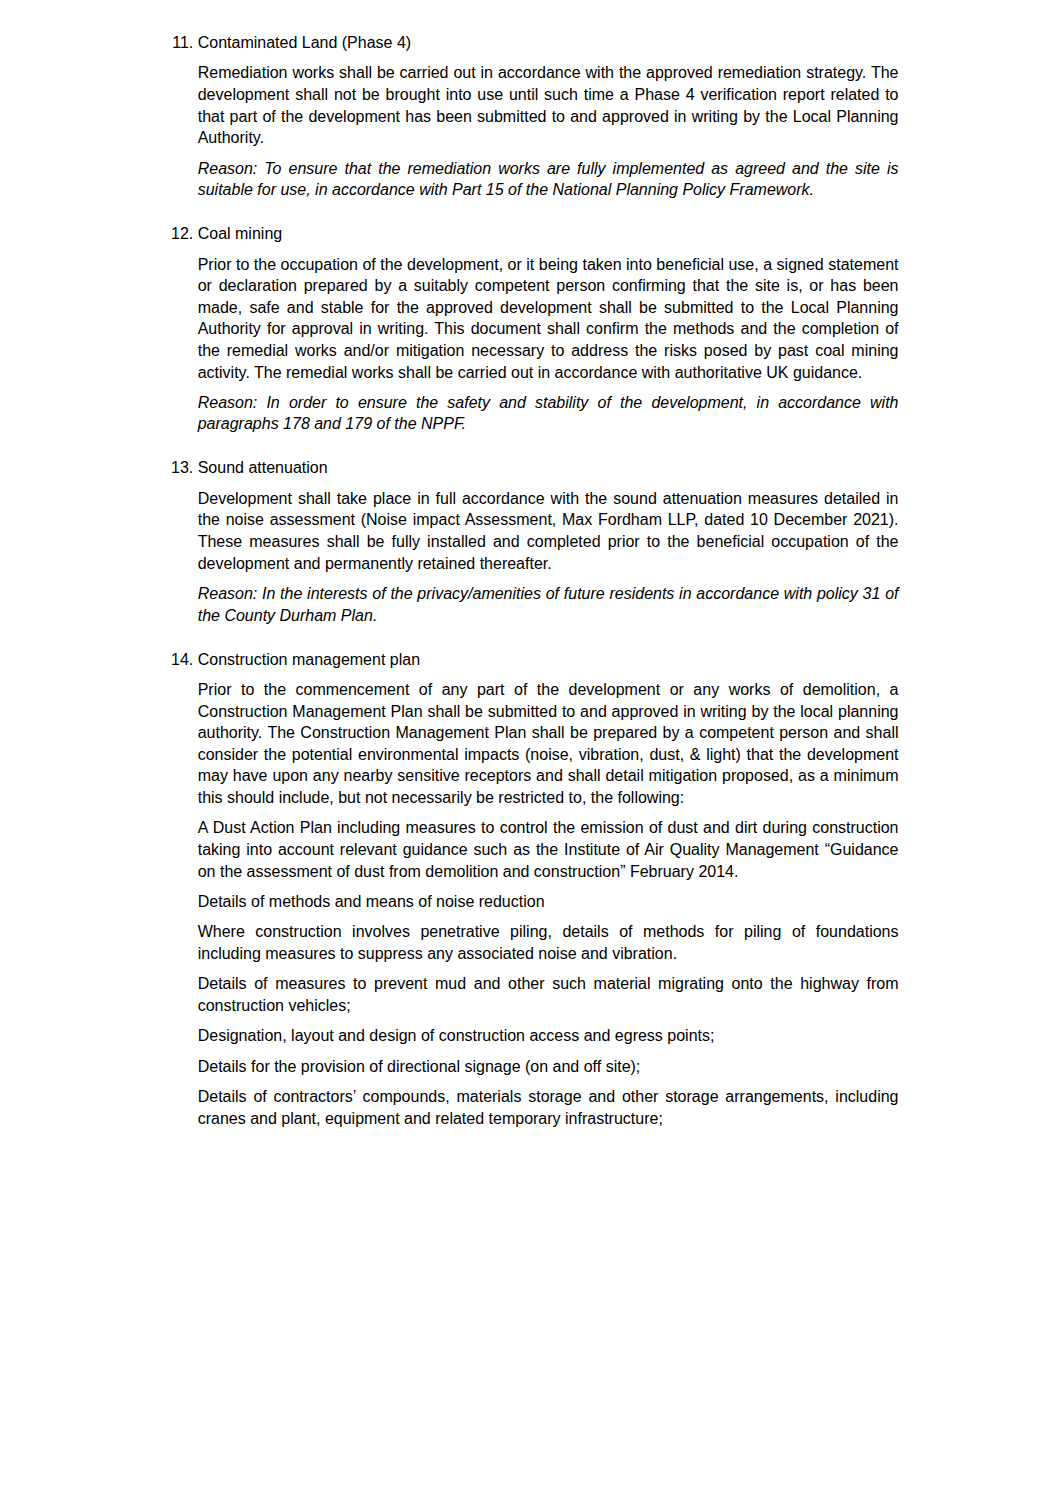Contaminated Land (Phase 4)
Remediation works shall be carried out in accordance with the approved remediation strategy. The development shall not be brought into use until such time a Phase 4 verification report related to that part of the development has been submitted to and approved in writing by the Local Planning Authority.
Reason: To ensure that the remediation works are fully implemented as agreed and the site is suitable for use, in accordance with Part 15 of the National Planning Policy Framework.
Coal mining
Prior to the occupation of the development, or it being taken into beneficial use, a signed statement or declaration prepared by a suitably competent person confirming that the site is, or has been made, safe and stable for the approved development shall be submitted to the Local Planning Authority for approval in writing. This document shall confirm the methods and the completion of the remedial works and/or mitigation necessary to address the risks posed by past coal mining activity. The remedial works shall be carried out in accordance with authoritative UK guidance.
Reason: In order to ensure the safety and stability of the development, in accordance with paragraphs 178 and 179 of the NPPF.
Sound attenuation
Development shall take place in full accordance with the sound attenuation measures detailed in the noise assessment (Noise impact Assessment, Max Fordham LLP, dated 10 December 2021). These measures shall be fully installed and completed prior to the beneficial occupation of the development and permanently retained thereafter.
Reason: In the interests of the privacy/amenities of future residents in accordance with policy 31 of the County Durham Plan.
Construction management plan
Prior to the commencement of any part of the development or any works of demolition, a Construction Management Plan shall be submitted to and approved in writing by the local planning authority. The Construction Management Plan shall be prepared by a competent person and shall consider the potential environmental impacts (noise, vibration, dust, & light) that the development may have upon any nearby sensitive receptors and shall detail mitigation proposed, as a minimum this should include, but not necessarily be restricted to, the following:
A Dust Action Plan including measures to control the emission of dust and dirt during construction taking into account relevant guidance such as the Institute of Air Quality Management “Guidance on the assessment of dust from demolition and construction” February 2014.
Details of methods and means of noise reduction
Where construction involves penetrative piling, details of methods for piling of foundations including measures to suppress any associated noise and vibration.
Details of measures to prevent mud and other such material migrating onto the highway from construction vehicles;
Designation, layout and design of construction access and egress points;
Details for the provision of directional signage (on and off site);
Details of contractors’ compounds, materials storage and other storage arrangements, including cranes and plant, equipment and related temporary infrastructure;